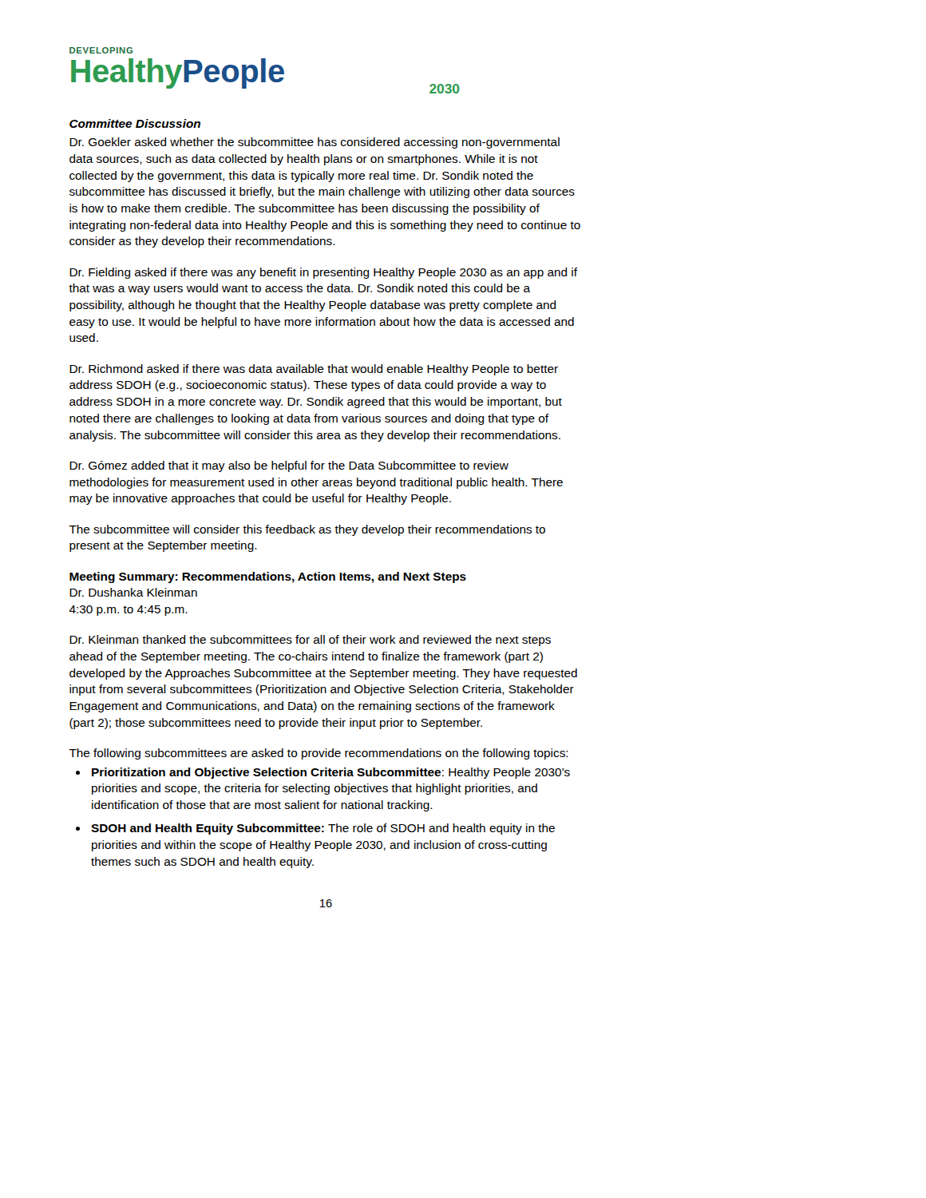Developing Healthy People 2030
Committee Discussion
Dr. Goekler asked whether the subcommittee has considered accessing non-governmental data sources, such as data collected by health plans or on smartphones. While it is not collected by the government, this data is typically more real time. Dr. Sondik noted the subcommittee has discussed it briefly, but the main challenge with utilizing other data sources is how to make them credible. The subcommittee has been discussing the possibility of integrating non-federal data into Healthy People and this is something they need to continue to consider as they develop their recommendations.
Dr. Fielding asked if there was any benefit in presenting Healthy People 2030 as an app and if that was a way users would want to access the data. Dr. Sondik noted this could be a possibility, although he thought that the Healthy People database was pretty complete and easy to use. It would be helpful to have more information about how the data is accessed and used.
Dr. Richmond asked if there was data available that would enable Healthy People to better address SDOH (e.g., socioeconomic status). These types of data could provide a way to address SDOH in a more concrete way. Dr. Sondik agreed that this would be important, but noted there are challenges to looking at data from various sources and doing that type of analysis. The subcommittee will consider this area as they develop their recommendations.
Dr. Gómez added that it may also be helpful for the Data Subcommittee to review methodologies for measurement used in other areas beyond traditional public health. There may be innovative approaches that could be useful for Healthy People.
The subcommittee will consider this feedback as they develop their recommendations to present at the September meeting.
Meeting Summary: Recommendations, Action Items, and Next Steps
Dr. Dushanka Kleinman
4:30 p.m. to 4:45 p.m.
Dr. Kleinman thanked the subcommittees for all of their work and reviewed the next steps ahead of the September meeting. The co-chairs intend to finalize the framework (part 2) developed by the Approaches Subcommittee at the September meeting. They have requested input from several subcommittees (Prioritization and Objective Selection Criteria, Stakeholder Engagement and Communications, and Data) on the remaining sections of the framework (part 2); those subcommittees need to provide their input prior to September.
The following subcommittees are asked to provide recommendations on the following topics:
Prioritization and Objective Selection Criteria Subcommittee: Healthy People 2030’s priorities and scope, the criteria for selecting objectives that highlight priorities, and identification of those that are most salient for national tracking.
SDOH and Health Equity Subcommittee: The role of SDOH and health equity in the priorities and within the scope of Healthy People 2030, and inclusion of cross-cutting themes such as SDOH and health equity.
16